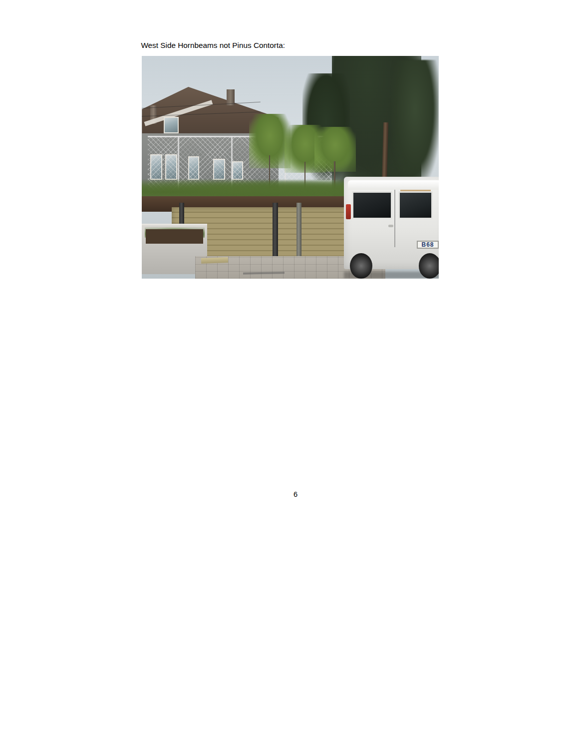West Side Hornbeams not Pinus Contorta:
B68
6